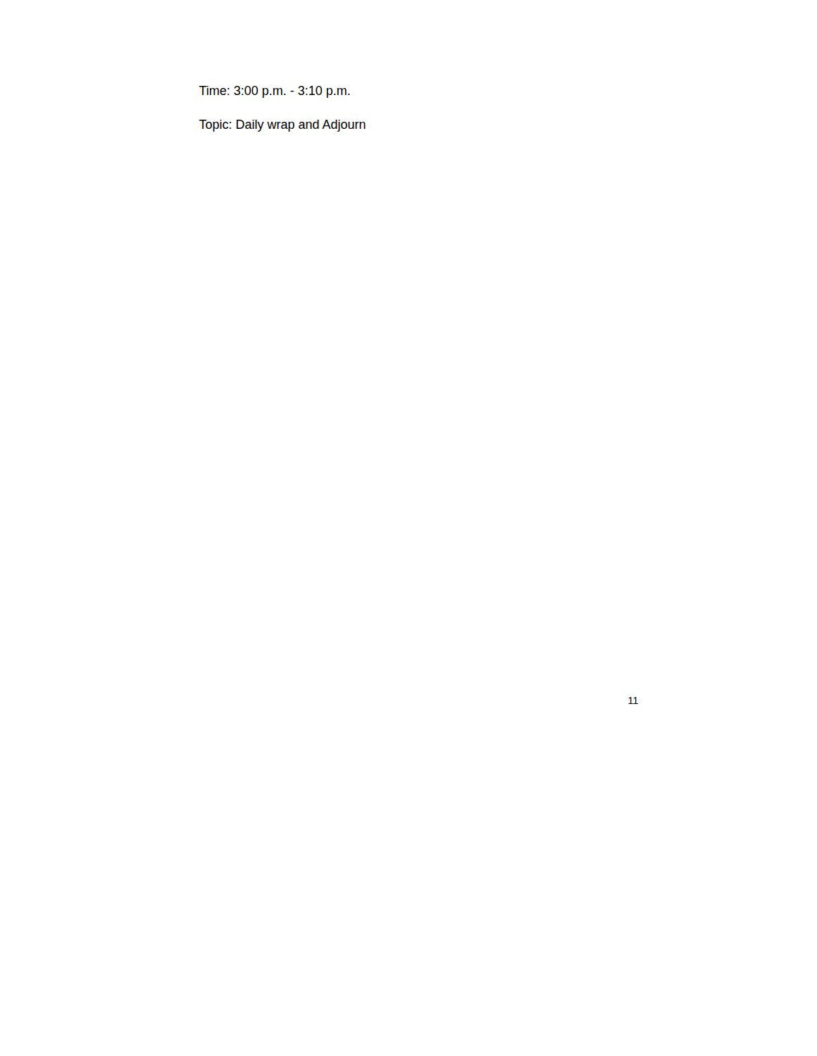Time: 3:00 p.m. - 3:10 p.m.
Topic: Daily wrap and Adjourn
11